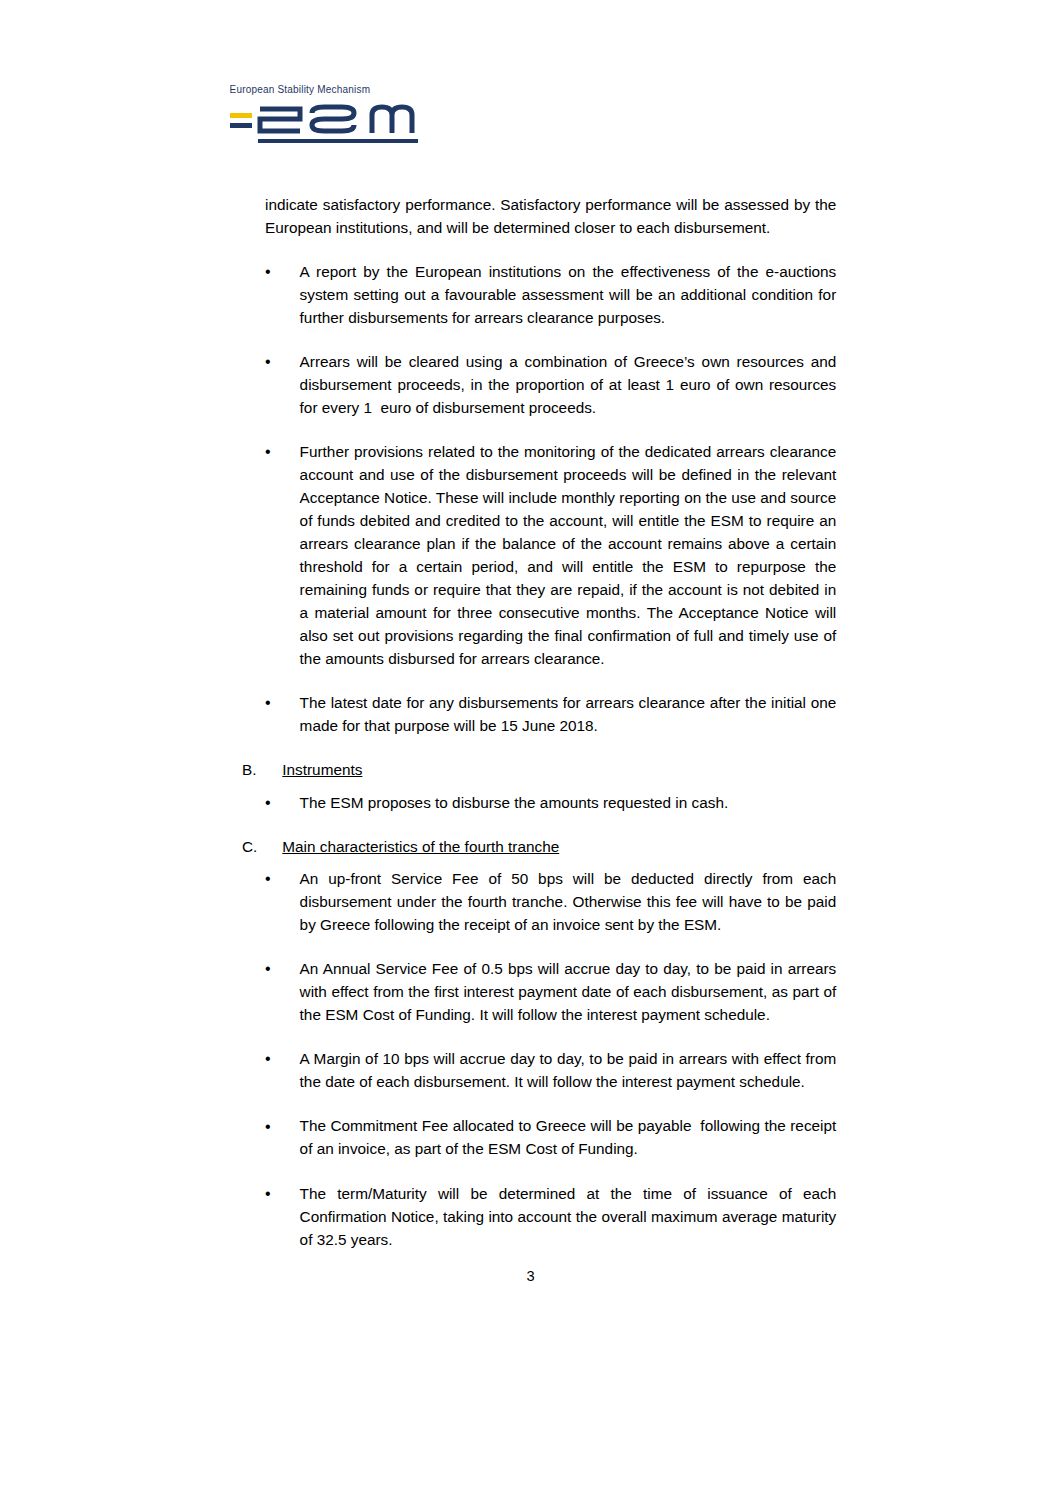European Stability Mechanism
indicate satisfactory performance. Satisfactory performance will be assessed by the European institutions, and will be determined closer to each disbursement.
A report by the European institutions on the effectiveness of the e-auctions system setting out a favourable assessment will be an additional condition for further disbursements for arrears clearance purposes.
Arrears will be cleared using a combination of Greece’s own resources and disbursement proceeds, in the proportion of at least 1 euro of own resources for every 1 euro of disbursement proceeds.
Further provisions related to the monitoring of the dedicated arrears clearance account and use of the disbursement proceeds will be defined in the relevant Acceptance Notice. These will include monthly reporting on the use and source of funds debited and credited to the account, will entitle the ESM to require an arrears clearance plan if the balance of the account remains above a certain threshold for a certain period, and will entitle the ESM to repurpose the remaining funds or require that they are repaid, if the account is not debited in a material amount for three consecutive months. The Acceptance Notice will also set out provisions regarding the final confirmation of full and timely use of the amounts disbursed for arrears clearance.
The latest date for any disbursements for arrears clearance after the initial one made for that purpose will be 15 June 2018.
B. Instruments
The ESM proposes to disburse the amounts requested in cash.
C. Main characteristics of the fourth tranche
An up-front Service Fee of 50 bps will be deducted directly from each disbursement under the fourth tranche. Otherwise this fee will have to be paid by Greece following the receipt of an invoice sent by the ESM.
An Annual Service Fee of 0.5 bps will accrue day to day, to be paid in arrears with effect from the first interest payment date of each disbursement, as part of the ESM Cost of Funding. It will follow the interest payment schedule.
A Margin of 10 bps will accrue day to day, to be paid in arrears with effect from the date of each disbursement. It will follow the interest payment schedule.
The Commitment Fee allocated to Greece will be payable following the receipt of an invoice, as part of the ESM Cost of Funding.
The term/Maturity will be determined at the time of issuance of each Confirmation Notice, taking into account the overall maximum average maturity of 32.5 years.
3